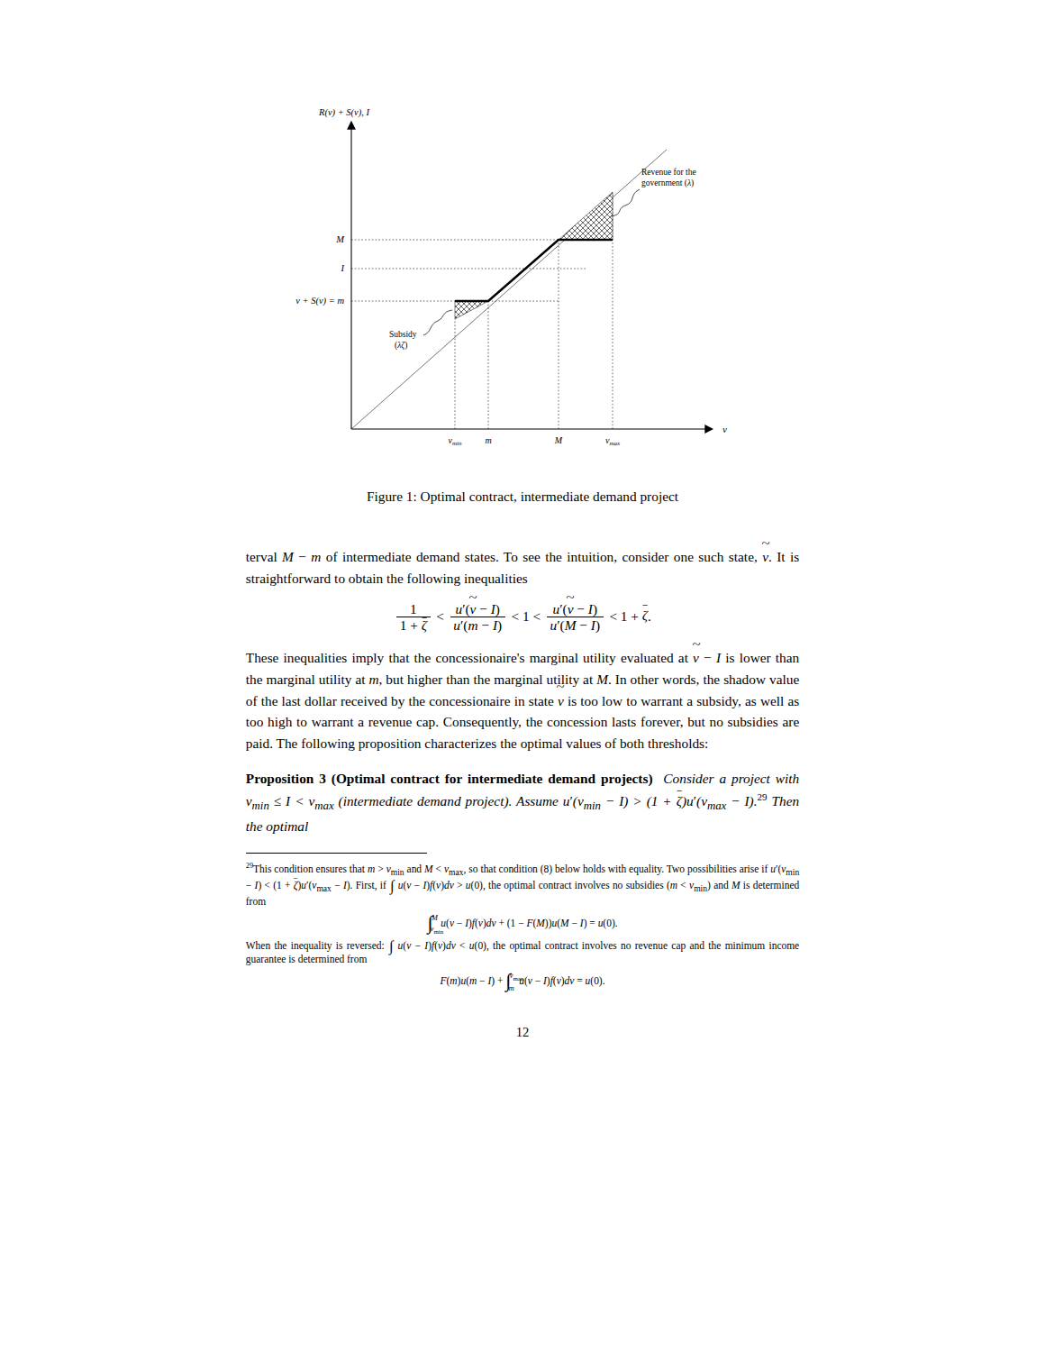R(v) + S(v), I v M I v + S(v) = m vmin m M vmax Revenue for the government (λ) Subsidy (λζ)
Figure 1: Optimal contract, intermediate demand project
terval M − m of intermediate demand states. To see the intuition, consider one such state, v. It is straightforward to obtain the following inequalities
11 + ζ < u′(v − I) u′(m − I) < 1 < u′(v − I) u′(M − I) < 1 + ζ.
These inequalities imply that the concessionaire's marginal utility evaluated at v − I is lower than the marginal utility at m, but higher than the marginal utility at M. In other words, the shadow value of the last dollar received by the concessionaire in state v is too low to warrant a subsidy, as well as too high to warrant a revenue cap. Consequently, the concession lasts forever, but no subsidies are paid. The following proposition characterizes the optimal values of both thresholds:
Proposition 3 (Optimal contract for intermediate demand projects) Consider a project with vmin ≤ I < vmax (intermediate demand project). Assume u′(vmin − I) > (1 + ζ)u′(vmax − I).29 Then the optimal
29This condition ensures that m > vmin and M < vmax, so that condition (8) below holds with equality. Two possibilities arise if u′(vmin − I) < (1 + ζ)u′(vmax − I). First, if ∫ u(v − I)f(v)dv > u(0), the optimal contract involves no subsidies (m < vmin) and M is determined from
∫Mvmin u(v − I)f(v)dv + (1 − F(M))u(M − I) = u(0).
When the inequality is reversed: ∫ u(v − I)f(v)dv < u(0), the optimal contract involves no revenue cap and the minimum income guarantee is determined from
F(m)u(m − I) + ∫vmax m u(v − I)f(v)dv = u(0).
12